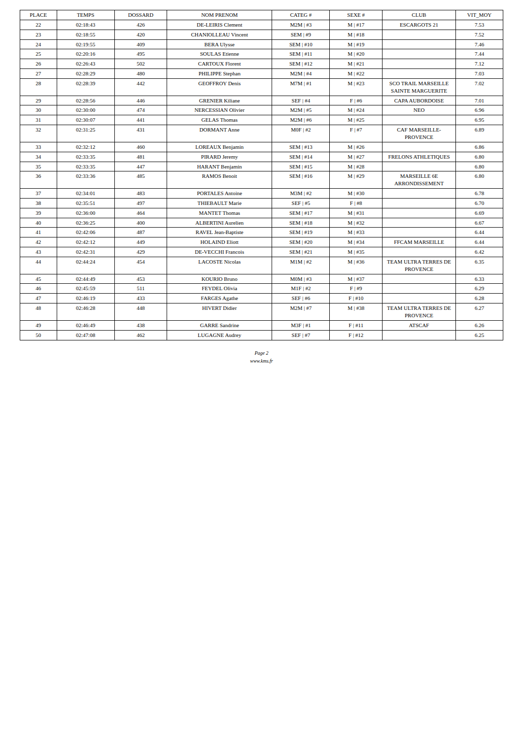| PLACE | TEMPS | DOSSARD | NOM PRENOM | CATEG # | SEXE # | CLUB | VIT_MOY |
| --- | --- | --- | --- | --- | --- | --- | --- |
| 22 | 02:18:43 | 426 | DE-LEIRIS Clement | M2M / #3 | M / #17 | ESCARGOTS 21 | 7.53 |
| 23 | 02:18:55 | 420 | CHANIOLLEAU Vincent | SEM / #9 | M / #18 | | 7.52 |
| 24 | 02:19:55 | 409 | BERA Ulysse | SEM / #10 | M / #19 | | 7.46 |
| 25 | 02:20:16 | 495 | SOULAS Etienne | SEM / #11 | M / #20 | | 7.44 |
| 26 | 02:26:43 | 502 | CARTOUX Florent | SEM / #12 | M / #21 | | 7.12 |
| 27 | 02:28:29 | 480 | PHILIPPE Stephan | M2M / #4 | M / #22 | | 7.03 |
| 28 | 02:28:39 | 442 | GEOFFROY Denis | M7M / #1 | M / #23 | SCO TRAIL MARSEILLE SAINTE MARGUERITE | 7.02 |
| 29 | 02:28:56 | 446 | GRENIER Kiliane | SEF / #4 | F / #6 | CAPA AUBORDOISE | 7.01 |
| 30 | 02:30:00 | 474 | NERCESSIAN Olivier | M2M / #5 | M / #24 | NEO | 6.96 |
| 31 | 02:30:07 | 441 | GELAS Thomas | M2M / #6 | M / #25 | | 6.95 |
| 32 | 02:31:25 | 431 | DORMANT Anne | M0F / #2 | F / #7 | CAF MARSEILLE-PROVENCE | 6.89 |
| 33 | 02:32:12 | 460 | LOREAUX Benjamin | SEM / #13 | M / #26 | | 6.86 |
| 34 | 02:33:35 | 481 | PIRARD Jeremy | SEM / #14 | M / #27 | FRELONS ATHLETIQUES | 6.80 |
| 35 | 02:33:35 | 447 | HARANT Benjamin | SEM / #15 | M / #28 | | 6.80 |
| 36 | 02:33:36 | 485 | RAMOS Benoit | SEM / #16 | M / #29 | MARSEILLE 6E ARRONDISSEMENT | 6.80 |
| 37 | 02:34:01 | 483 | PORTALES Antoine | M3M / #2 | M / #30 | | 6.78 |
| 38 | 02:35:51 | 497 | THIEBAULT Marie | SEF / #5 | F / #8 | | 6.70 |
| 39 | 02:36:00 | 464 | MANTET Thomas | SEM / #17 | M / #31 | | 6.69 |
| 40 | 02:36:25 | 400 | ALBERTINI Aurelien | SEM / #18 | M / #32 | | 6.67 |
| 41 | 02:42:06 | 487 | RAVEL Jean-Baptiste | SEM / #19 | M / #33 | | 6.44 |
| 42 | 02:42:12 | 449 | HOLAIND Eliott | SEM / #20 | M / #34 | FFCAM MARSEILLE | 6.44 |
| 43 | 02:42:31 | 429 | DE-VECCHI Francois | SEM / #21 | M / #35 | | 6.42 |
| 44 | 02:44:24 | 454 | LACOSTE Nicolas | M1M / #2 | M / #36 | TEAM ULTRA TERRES DE PROVENCE | 6.35 |
| 45 | 02:44:49 | 453 | KOURIO Bruno | M0M / #3 | M / #37 | | 6.33 |
| 46 | 02:45:59 | 511 | FEYDEL Olivia | M1F / #2 | F / #9 | | 6.29 |
| 47 | 02:46:19 | 433 | FARGES Agathe | SEF / #6 | F / #10 | | 6.28 |
| 48 | 02:46:28 | 448 | HIVERT Didier | M2M / #7 | M / #38 | TEAM ULTRA TERRES DE PROVENCE | 6.27 |
| 49 | 02:46:49 | 438 | GARRE Sandrine | M3F / #1 | F / #11 | ATSCAF | 6.26 |
| 50 | 02:47:08 | 462 | LUGAGNE Audrey | SEF / #7 | F / #12 | | 6.25 |
Page 2
www.kms.fr